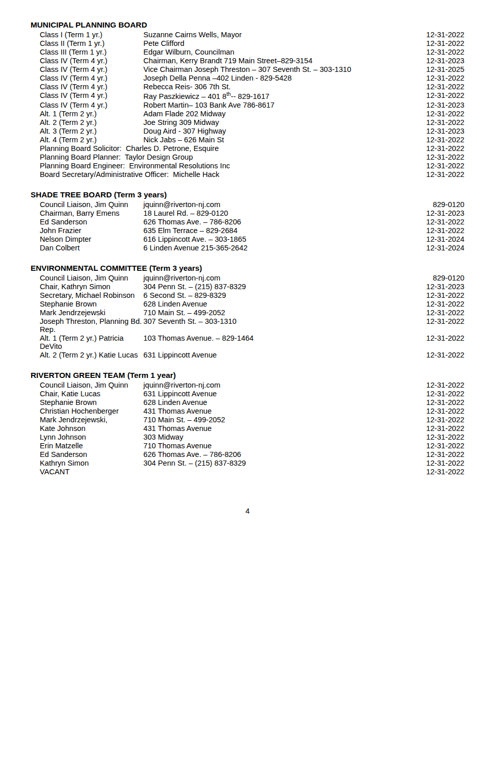MUNICIPAL PLANNING BOARD
| Class I (Term 1 yr.) | Suzanne Cairns Wells, Mayor | 12-31-2022 |
| Class II (Term 1 yr.) | Pete Clifford | 12-31-2022 |
| Class III (Term 1 yr.) | Edgar Wilburn, Councilman | 12-31-2022 |
| Class IV (Term 4 yr.) | Chairman, Kerry Brandt 719 Main Street–829-3154 | 12-31-2023 |
| Class IV (Term 4 yr.) | Vice Chairman Joseph Threston – 307 Seventh St. – 303-1310 | 12-31-2025 |
| Class IV (Term 4 yr.) | Joseph Della Penna –402 Linden - 829-5428 | 12-31-2022 |
| Class IV (Term 4 yr.) | Rebecca Reis- 306 7th St. | 12-31-2022 |
| Class IV (Term 4 yr.) | Ray Paszkiewicz – 401 8 th -- 829-1617 | 12-31-2022 |
| Class IV (Term 4 yr.) | Robert Martin– 103 Bank Ave 786-8617 | 12-31-2023 |
| Alt. 1 (Term 2 yr.) | Adam Flade 202 Midway | 12-31-2022 |
| Alt. 2 (Term 2 yr.) | Joe String 309 Midway | 12-31-2022 |
| Alt. 3 (Term 2 yr.) | Doug Aird - 307 Highway | 12-31-2023 |
| Alt. 4 (Term 2 yr.) | Nick Jabs – 626 Main St | 12-31-2022 |
| Planning Board Solicitor: Charles D. Petrone, Esquire | 12-31-2022 |
| Planning Board Planner: Taylor Design Group | 12-31-2022 |
| Planning Board Engineer: Environmental Resolutions Inc | 12-31-2022 |
| Board Secretary/Administrative Officer: Michelle Hack | 12-31-2022 |
SHADE TREE BOARD (Term 3 years)
| Council Liaison, Jim Quinn | jquinn@riverton-nj.com | 829-0120 |
| Chairman, Barry Emens | 18 Laurel Rd. – 829-0120 | 12-31-2023 |
| Ed Sanderson | 626 Thomas Ave. – 786-8206 | 12-31-2022 |
| John Frazier | 635 Elm Terrace – 829-2684 | 12-31-2022 |
| Nelson Dimpter | 616 Lippincott Ave. – 303-1865 | 12-31-2024 |
| Dan Colbert | 6 Linden Avenue 215-365-2642 | 12-31-2024 |
ENVIRONMENTAL COMMITTEE (Term 3 years)
| Council Liaison, Jim Quinn | jquinn@riverton-nj.com | 829-0120 |
| Chair, Kathryn Simon | 304 Penn St. – (215) 837-8329 | 12-31-2023 |
| Secretary, Michael Robinson | 6 Second St. – 829-8329 | 12-31-2022 |
| Stephanie Brown | 628 Linden Avenue | 12-31-2022 |
| Mark Jendrzejewski | 710 Main St. – 499-2052 | 12-31-2022 |
| Joseph Threston, Planning Bd. Rep. | 307 Seventh St. – 303-1310 | 12-31-2022 |
| Alt. 1 (Term 2 yr.) Patricia DeVito | 103 Thomas Avenue. – 829-1464 | 12-31-2022 |
| Alt. 2 (Term 2 yr.) Katie Lucas | 631 Lippincott Avenue | 12-31-2022 |
RIVERTON GREEN TEAM (Term 1 year)
| Council Liaison, Jim Quinn | jquinn@riverton-nj.com | 12-31-2022 |
| Chair, Katie Lucas | 631 Lippincott Avenue | 12-31-2022 |
| Stephanie Brown | 628 Linden Avenue | 12-31-2022 |
| Christian Hochenberger | 431 Thomas Avenue | 12-31-2022 |
| Mark Jendrzejewski, | 710 Main St. – 499-2052 | 12-31-2022 |
| Kate Johnson | 431 Thomas Avenue | 12-31-2022 |
| Lynn Johnson | 303 Midway | 12-31-2022 |
| Erin Matzelle | 710 Thomas Avenue | 12-31-2022 |
| Ed Sanderson | 626 Thomas Ave. – 786-8206 | 12-31-2022 |
| Kathryn Simon | 304 Penn St. – (215) 837-8329 | 12-31-2022 |
| VACANT | | 12-31-2022 |
4